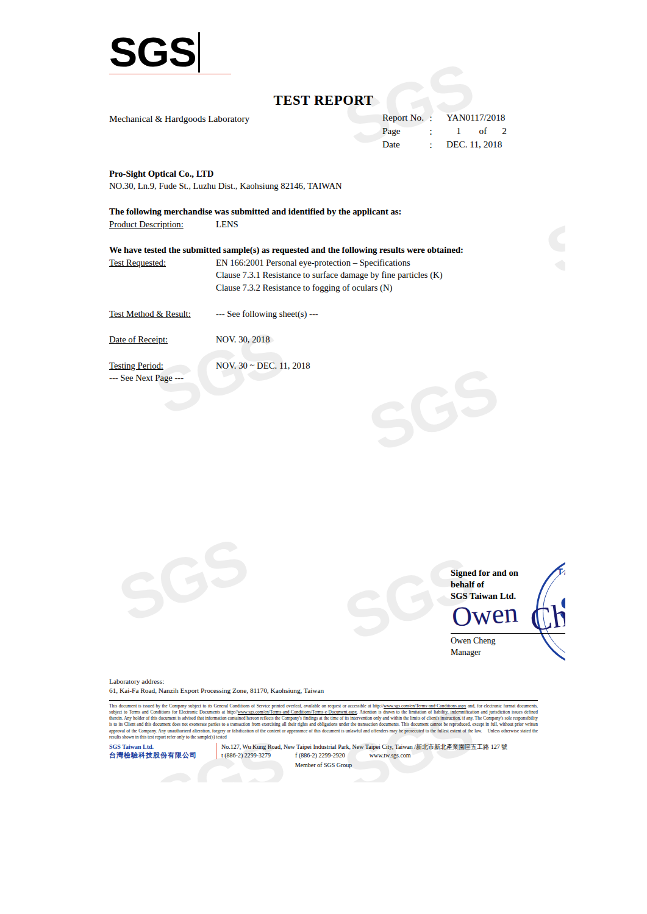SGS
SGS
SGS
SGS
SGS
SGS
SGS
SGS
SGS
SGS
TEST REPORT
Mechanical & Hardgoods Laboratory
| Report No. | ： | YAN0117/2018 |
| Page | ： | 1 of 2 |
| Date | ： | DEC. 11, 2018 |
Pro-Sight Optical Co., LTD
NO.30, Ln.9, Fude St., Luzhu Dist., Kaohsiung 82146, TAIWAN
The following merchandise was submitted and identified by the applicant as:
Product Description:
LENS
We have tested the submitted sample(s) as requested and the following results were obtained:
Test Requested:
EN 166:2001 Personal eye-protection – Specifications
Clause 7.3.1 Resistance to surface damage by fine particles (K)
Clause 7.3.2 Resistance to fogging of oculars (N)
Test Method & Result:
--- See following sheet(s) ---
Date of Receipt:
NOV. 30, 2018
Testing Period:
NOV. 30 ~ DEC. 11, 2018
--- See Next Page ---
TAIWAN LTD
SGS
TAIWAN
Signed for and on behalf of
SGS Taiwan Ltd.
Owen
Cheng
Owen Cheng
Manager
Laboratory address:
61, Kai-Fa Road, Nanzih Export Processing Zone, 81170, Kaohsiung, Taiwan
This document is issued by the Company subject to its General Conditions of Service printed overleaf, available on request or accessible at http://www.sgs.com/en/Terms-and-Conditions.aspx and, for electronic format documents, subject to Terms and Conditions for Electronic Documents at http://www.sgs.com/en/Terms-and-Conditions/Terms-e-Document.aspx. Attention is drawn to the limitation of liability, indemnification and jurisdiction issues defined therein. Any holder of this document is advised that information contained hereon reflects the Company's findings at the time of its intervention only and within the limits of client's instruction, if any. The Company's sole responsibility is to its Client and this document does not exonerate parties to a transaction from exercising all their rights and obligations under the transaction documents. This document cannot be reproduced, except in full, without prior written approval of the Company. Any unauthorized alteration, forgery or falsification of the content or appearance of this document is unlawful and offenders may be prosecuted to the fullest extent of the law. Unless otherwise stated the results shown in this test report refer only to the sample(s) tested
SGS Taiwan Ltd.
台灣檢驗科技股份有限公司
No.127, Wu Kung Road, New Taipei Industrial Park, New Taipei City, Taiwan /新北市新北產業園區五工路 127 號
t (886-2) 2299-3279 f (886-2) 2299-2920 www.tw.sgs.com
Member of SGS Group